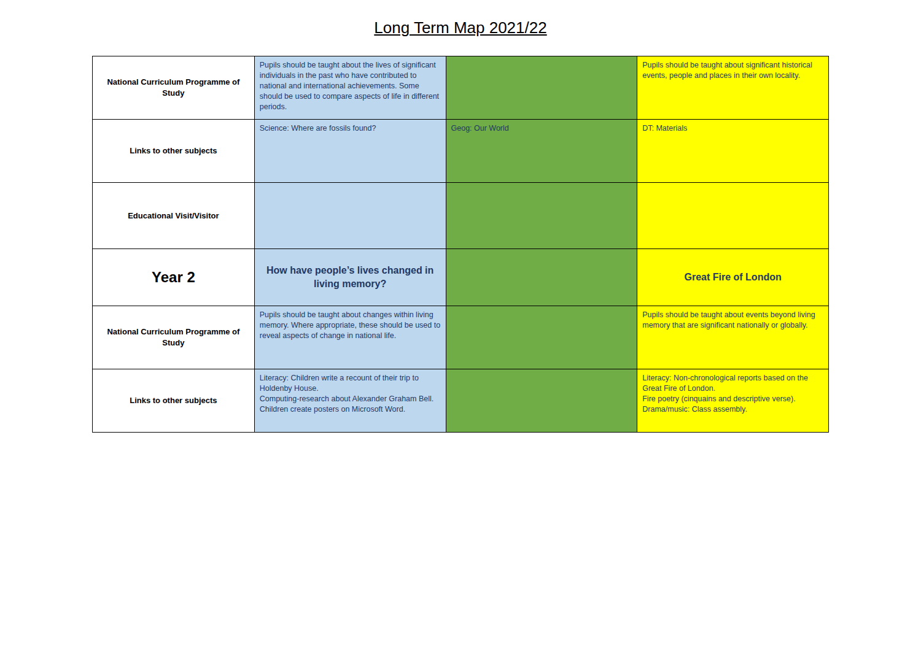Long Term Map 2021/22
| National Curriculum Programme of Study | Pupils should be taught about the lives of significant individuals in the past who have contributed to national and international achievements. Some should be used to compare aspects of life in different periods. | | Pupils should be taught about significant historical events, people and places in their own locality. |
| Links to other subjects | Science: Where are fossils found? | Geog: Our World | DT: Materials |
| Educational Visit/Visitor | | | |
| Year 2 | How have people’s lives changed in living memory? | | Great Fire of London |
| National Curriculum Programme of Study | Pupils should be taught about changes within living memory. Where appropriate, these should be used to reveal aspects of change in national life. | | Pupils should be taught about events beyond living memory that are significant nationally or globally. |
| Links to other subjects | Literacy: Children write a recount of their trip to Holdenby House. Computing-research about Alexander Graham Bell. Children create posters on Microsoft Word. | | Literacy: Non-chronological reports based on the Great Fire of London. Fire poetry (cinquains and descriptive verse). Drama/music: Class assembly. |